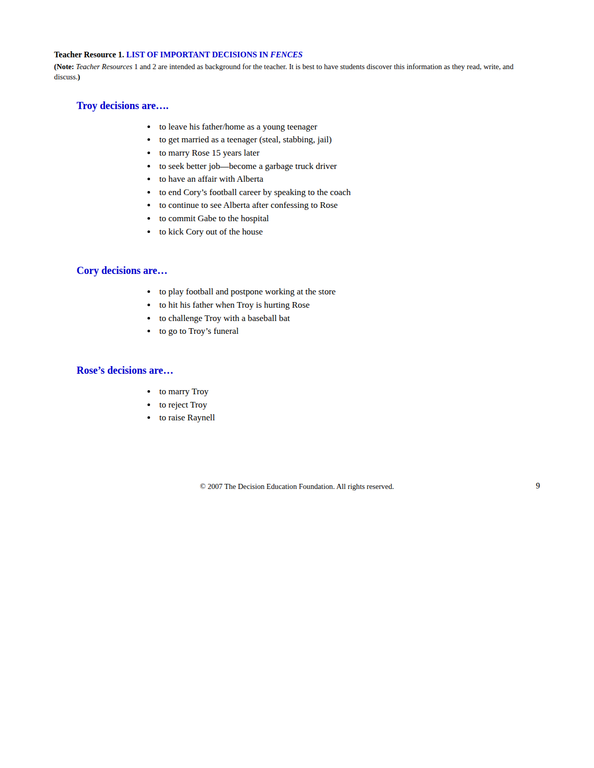Teacher Resource 1. LIST OF IMPORTANT DECISIONS IN FENCES
(Note: Teacher Resources 1 and 2 are intended as background for the teacher. It is best to have students discover this information as they read, write, and discuss.)
Troy decisions are….
to leave his father/home as a young teenager
to get married as a teenager (steal, stabbing, jail)
to marry Rose 15 years later
to seek better job—become a garbage truck driver
to have an affair with Alberta
to end Cory’s football career by speaking to the coach
to continue to see Alberta after confessing to Rose
to commit Gabe to the hospital
to kick Cory out of the house
Cory decisions are…
to play football and postpone working at the store
to hit his father when Troy is hurting Rose
to challenge Troy with a baseball bat
to go to Troy’s funeral
Rose’s decisions are…
to marry Troy
to reject Troy
to raise Raynell
© 2007 The Decision Education Foundation. All rights reserved. 9